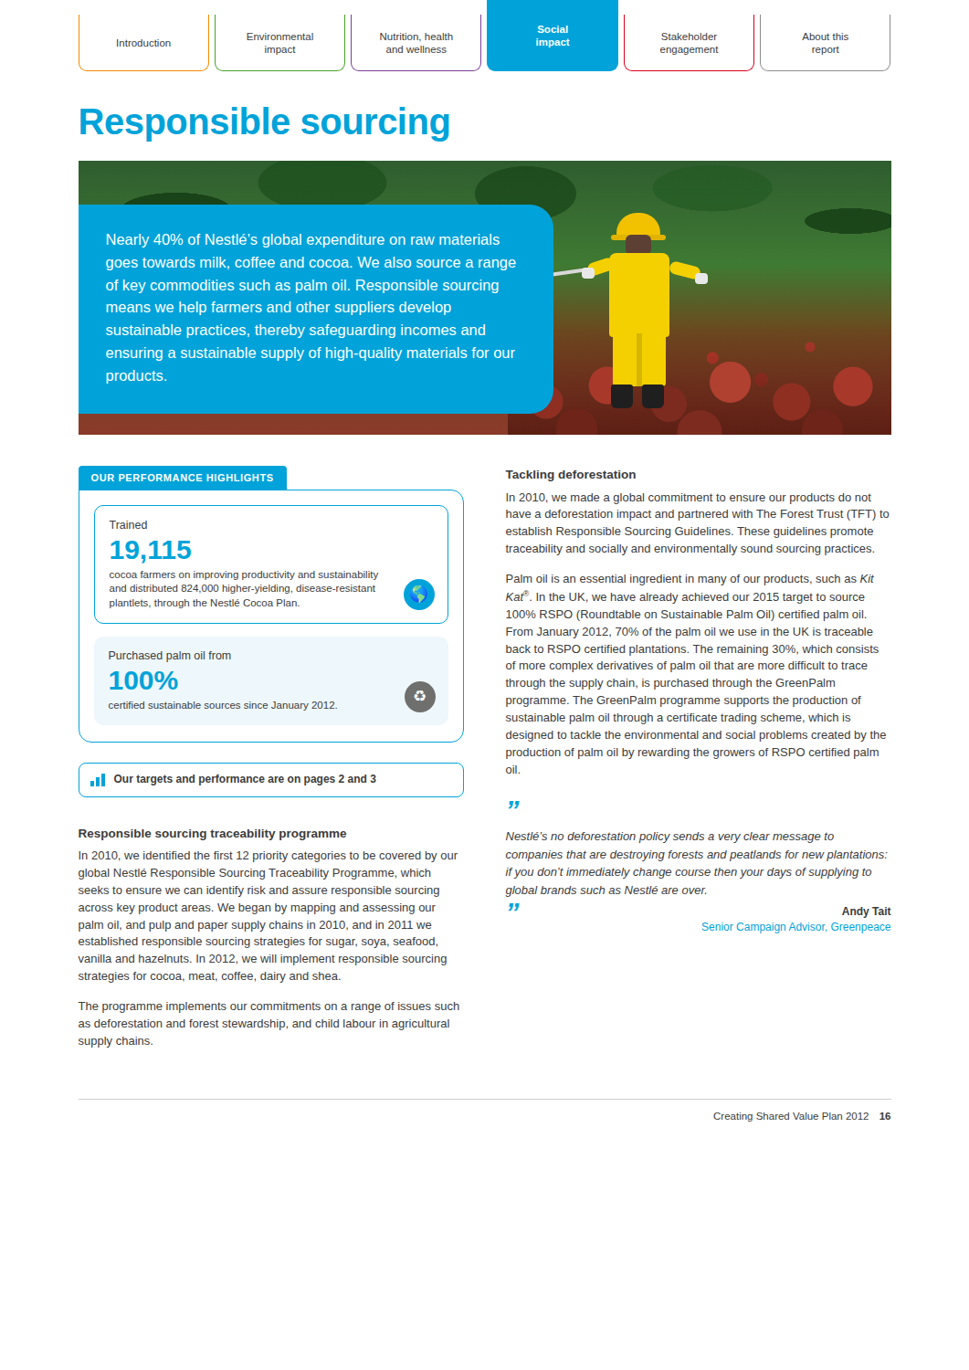Introduction
Environmental
impact
Nutrition, health
and wellness
Social
impact
Stakeholder
engagement
About this
report
Responsible sourcing
Nearly 40% of Nestlé’s global expenditure on raw materials goes towards milk, coffee and cocoa. We also source a range of key commodities such as palm oil. Responsible sourcing means we help farmers and other suppliers develop sustainable practices, thereby safeguarding incomes and ensuring a sustainable supply of high-quality materials for our products.
OUR PERFORMANCE HIGHLIGHTS
Trained
19,115
cocoa farmers on improving productivity and sustainability and distributed 824,000 higher-yielding, disease-resistant plantlets, through the Nestlé Cocoa Plan.
🌎
Purchased palm oil from
100%
certified sustainable sources since January 2012.
♻
Our targets and performance are on pages 2 and 3
Responsible sourcing traceability programme
In 2010, we identified the first 12 priority categories to be covered by our global Nestlé Responsible Sourcing Traceability Programme, which seeks to ensure we can identify risk and assure responsible sourcing across key product areas. We began by mapping and assessing our palm oil, and pulp and paper supply chains in 2010, and in 2011 we established responsible sourcing strategies for sugar, soya, seafood, vanilla and hazelnuts. In 2012, we will implement responsible sourcing strategies for cocoa, meat, coffee, dairy and shea.
The programme implements our commitments on a range of issues such as deforestation and forest stewardship, and child labour in agricultural supply chains.
Tackling deforestation
In 2010, we made a global commitment to ensure our products do not have a deforestation impact and partnered with The Forest Trust (TFT) to establish Responsible Sourcing Guidelines. These guidelines promote traceability and socially and environmentally sound sourcing practices.
Palm oil is an essential ingredient in many of our products, such as Kit Kat®. In the UK, we have already achieved our 2015 target to source 100% RSPO (Roundtable on Sustainable Palm Oil) certified palm oil. From January 2012, 70% of the palm oil we use in the UK is traceable back to RSPO certified plantations. The remaining 30%, which consists of more complex derivatives of palm oil that are more difficult to trace through the supply chain, is purchased through the GreenPalm programme. The GreenPalm programme supports the production of sustainable palm oil through a certificate trading scheme, which is designed to tackle the environmental and social problems created by the production of palm oil by rewarding the growers of RSPO certified palm oil.
”
Nestlé’s no deforestation policy sends a very clear message to companies that are destroying forests and peatlands for new plantations: if you don’t immediately change course then your days of supplying to global brands such as Nestlé are over.
”
Andy Tait Senior Campaign Advisor, Greenpeace
Creating Shared Value Plan 2012 16